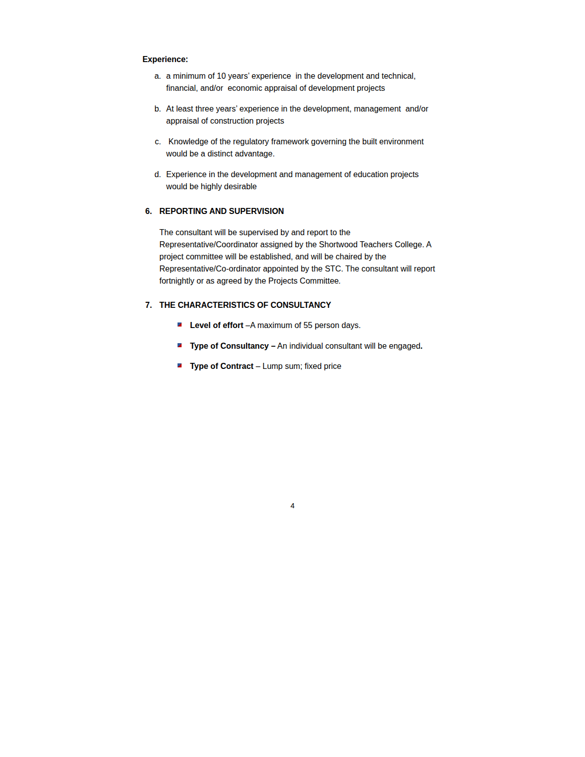Experience:
a minimum of 10 years’ experience in the development and technical, financial, and/or economic appraisal of development projects
At least three years’ experience in the development, management and/or appraisal of construction projects
Knowledge of the regulatory framework governing the built environment would be a distinct advantage.
Experience in the development and management of education projects would be highly desirable
REPORTING AND SUPERVISION
The consultant will be supervised by and report to the Representative/Coordinator assigned by the Shortwood Teachers College. A project committee will be established, and will be chaired by the Representative/Co-ordinator appointed by the STC. The consultant will report fortnightly or as agreed by the Projects Committee.
THE CHARACTERISTICS OF CONSULTANCY
Level of effort –A maximum of 55 person days.
Type of Consultancy – An individual consultant will be engaged.
Type of Contract – Lump sum; fixed price
4